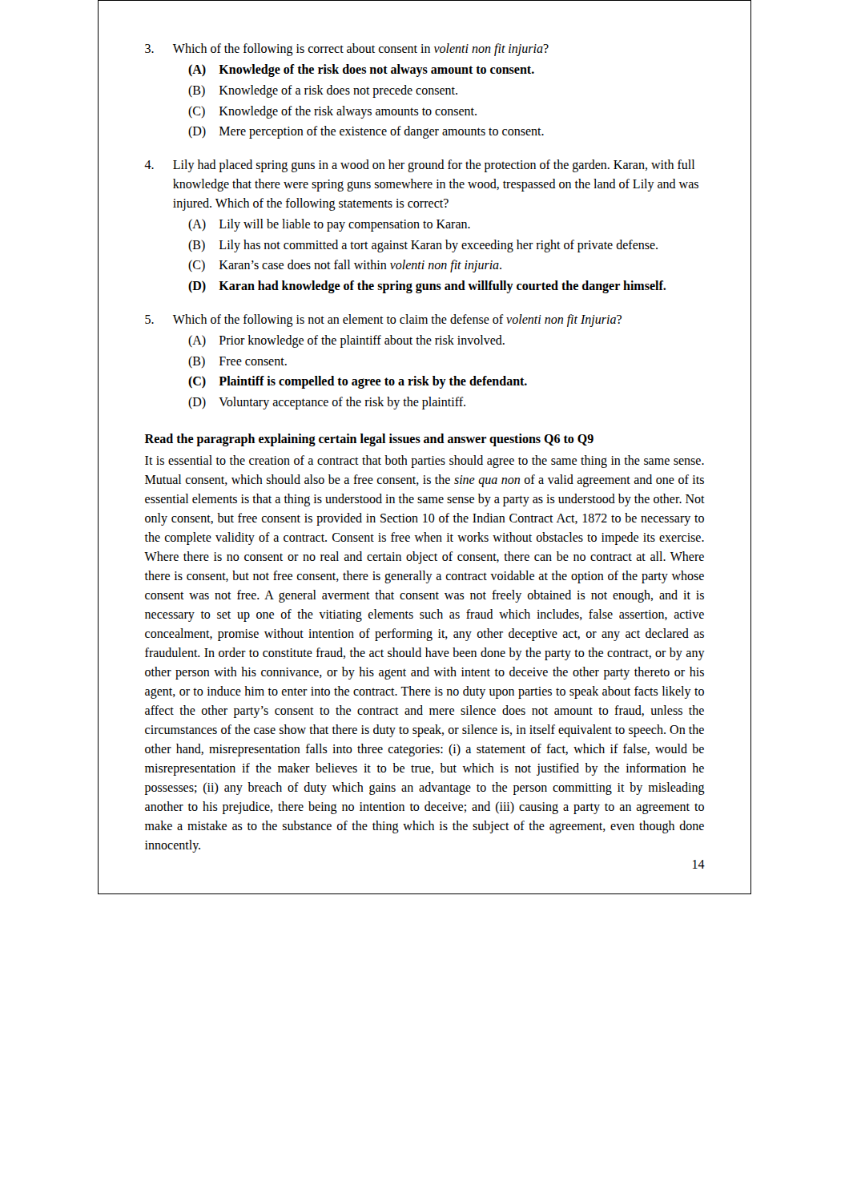3. Which of the following is correct about consent in volenti non fit injuria?
(A) Knowledge of the risk does not always amount to consent.
(B) Knowledge of a risk does not precede consent.
(C) Knowledge of the risk always amounts to consent.
(D) Mere perception of the existence of danger amounts to consent.
4. Lily had placed spring guns in a wood on her ground for the protection of the garden. Karan, with full knowledge that there were spring guns somewhere in the wood, trespassed on the land of Lily and was injured. Which of the following statements is correct?
(A) Lily will be liable to pay compensation to Karan.
(B) Lily has not committed a tort against Karan by exceeding her right of private defense.
(C) Karan’s case does not fall within volenti non fit injuria.
(D) Karan had knowledge of the spring guns and willfully courted the danger himself.
5. Which of the following is not an element to claim the defense of volenti non fit Injuria?
(A) Prior knowledge of the plaintiff about the risk involved.
(B) Free consent.
(C) Plaintiff is compelled to agree to a risk by the defendant.
(D) Voluntary acceptance of the risk by the plaintiff.
Read the paragraph explaining certain legal issues and answer questions Q6 to Q9
It is essential to the creation of a contract that both parties should agree to the same thing in the same sense. Mutual consent, which should also be a free consent, is the sine qua non of a valid agreement and one of its essential elements is that a thing is understood in the same sense by a party as is understood by the other. Not only consent, but free consent is provided in Section 10 of the Indian Contract Act, 1872 to be necessary to the complete validity of a contract. Consent is free when it works without obstacles to impede its exercise. Where there is no consent or no real and certain object of consent, there can be no contract at all. Where there is consent, but not free consent, there is generally a contract voidable at the option of the party whose consent was not free. A general averment that consent was not freely obtained is not enough, and it is necessary to set up one of the vitiating elements such as fraud which includes, false assertion, active concealment, promise without intention of performing it, any other deceptive act, or any act declared as fraudulent. In order to constitute fraud, the act should have been done by the party to the contract, or by any other person with his connivance, or by his agent and with intent to deceive the other party thereto or his agent, or to induce him to enter into the contract. There is no duty upon parties to speak about facts likely to affect the other party’s consent to the contract and mere silence does not amount to fraud, unless the circumstances of the case show that there is duty to speak, or silence is, in itself equivalent to speech. On the other hand, misrepresentation falls into three categories: (i) a statement of fact, which if false, would be misrepresentation if the maker believes it to be true, but which is not justified by the information he possesses; (ii) any breach of duty which gains an advantage to the person committing it by misleading another to his prejudice, there being no intention to deceive; and (iii) causing a party to an agreement to make a mistake as to the substance of the thing which is the subject of the agreement, even though done innocently.
14